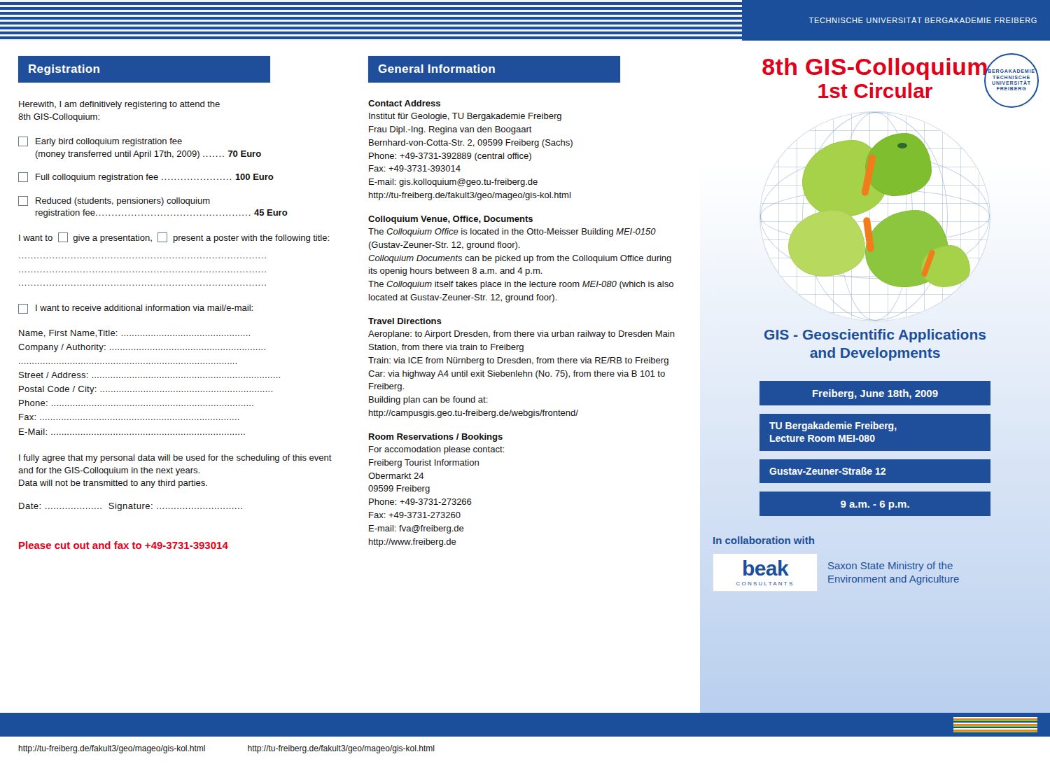Technische Universität Bergakademie Freiberg
Registration
Herewith, I am definitively registering to attend the
8th GIS-Colloquium:
Early bird colloquium registration fee
(money transferred until April 17th, 2009) ....... 70 Euro
Full colloquium registration fee ...................... 100 Euro
Reduced (students, pensioners) colloquium
registration fee................................................ 45 Euro
I want to give a presentation, present a poster with the following title:
.................................................................................
.................................................................................
.................................................................................
I want to receive additional information via mail/e-mail:
Name, First Name,Title: ................................................
Company / Authority: ..........................................................
.................................................................................
Street / Address: ......................................................................
Postal Code / City: ................................................................
Phone: ...........................................................................
Fax: ..........................................................................
E-Mail: ........................................................................
I fully agree that my personal data will be used for the scheduling of this event and for the GIS-Colloquium in the next years.
Data will not be transmitted to any third parties.
Date: .................... Signature: ..............................
Please cut out and fax to +49-3731-393014
General Information
Contact Address
Institut für Geologie, TU Bergakademie Freiberg
Frau Dipl.-Ing. Regina van den Boogaart
Bernhard-von-Cotta-Str. 2, 09599 Freiberg (Sachs)
Phone: +49-3731-392889 (central office)
Fax: +49-3731-393014
E-mail: gis.kolloquium@geo.tu-freiberg.de
http://tu-freiberg.de/fakult3/geo/mageo/gis-kol.html
Colloquium Venue, Office, Documents
The Colloquium Office is located in the Otto-Meisser Building MEI-0150 (Gustav-Zeuner-Str. 12, ground floor).
Colloquium Documents can be picked up from the Colloquium Office during its openig hours between 8 a.m. and 4 p.m.
The Colloquium itself takes place in the lecture room MEI-080 (which is also located at Gustav-Zeuner-Str. 12, ground foor).
Travel Directions
Aeroplane: to Airport Dresden, from there via urban railway to Dresden Main Station, from there via train to Freiberg
Train: via ICE from Nürnberg to Dresden, from there via RE/RB to Freiberg
Car: via highway A4 until exit Siebenlehn (No. 75), from there via B 101 to Freiberg.
Building plan can be found at:
http://campusgis.geo.tu-freiberg.de/webgis/frontend/
Room Reservations / Bookings
For accomodation please contact:
Freiberg Tourist Information
Obermarkt 24
09599 Freiberg
Phone: +49-3731-273266
Fax: +49-3731-273260
E-mail: fva@freiberg.de
http://www.freiberg.de
8th GIS-Colloquium
1st Circular
BERGAKADEMIE
TECHNISCHE
UNIVERSITÄT
FREIBERG
GIS - Geoscientific Applications
and Developments
Freiberg, June 18th, 2009
TU Bergakademie Freiberg,
Lecture Room MEI-080
Gustav-Zeuner-Straße 12
9 a.m. - 6 p.m.
In collaboration with
beak
CONSULTANTS
Saxon State Ministry of the
Environment and Agriculture
http://tu-freiberg.de/fakult3/geo/mageo/gis-kol.html http://tu-freiberg.de/fakult3/geo/mageo/gis-kol.html